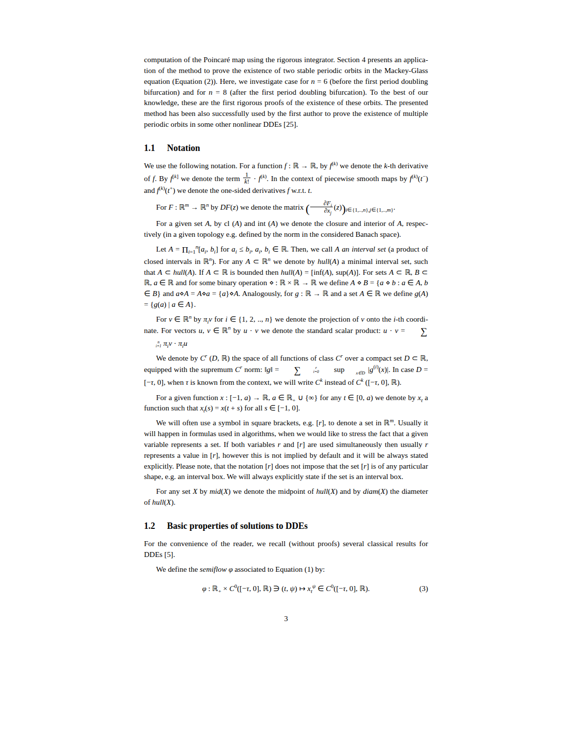computation of the Poincaré map using the rigorous integrator. Section 4 presents an application of the method to prove the existence of two stable periodic orbits in the Mackey-Glass equation (Equation (2)). Here, we investigate case for n = 6 (before the first period doubling bifurcation) and for n = 8 (after the first period doubling bifurcation). To the best of our knowledge, these are the first rigorous proofs of the existence of these orbits. The presented method has been also successfully used by the first author to prove the existence of multiple periodic orbits in some other nonlinear DDEs [25].
1.1 Notation
We use the following notation. For a function f : ℝ → ℝ, by f(k) we denote the k-th derivative of f. By f[k] we denote the term 1 k! · f(k). In the context of piecewise smooth maps by f(k)(t−) and f(k)(t+) we denote the one-sided derivatives f w.r.t. t.
For F : ℝm → ℝn by DF(z) we denote the matrix (∂Fi∂xj(z))i∈{1,..,n},j∈{1,..,m}.
For a given set A, by cl (A) and int (A) we denote the closure and interior of A, respectively (in a given topology e.g. defined by the norm in the considered Banach space).
Let A = Πi=1n[ai, bi] for ai ≤ bi, ai, bi ∈ ℝ. Then, we call A an interval set (a product of closed intervals in ℝn). For any A ⊂ ℝn we denote by hull(A) a minimal interval set, such that A ⊂ hull(A). If A ⊂ ℝ is bounded then hull(A) = [inf(A), sup(A)]. For sets A ⊂ ℝ, B ⊂ ℝ, a ∈ ℝ and for some binary operation ⋄ : ℝ × ℝ → ℝ we define A ⋄ B = {a ⋄ b : a ∈ A, b ∈ B} and a⋄A = A⋄a = {a}⋄A. Analogously, for g : ℝ → ℝ and a set A ∈ ℝ we define g(A) = {g(a) | a ∈ A}.
For v ∈ ℝn by πiv for i ∈ {1, 2, .., n} we denote the projection of v onto the i-th coordinate. For vectors u, v ∈ ℝn by u · v we denote the standard scalar product: u · v = ∑ni=1 πiv · πiu
We denote by Cr (D, ℝ) the space of all functions of class Cr over a compact set D ⊂ ℝ, equipped with the supremum Cr norm: ‖g‖ = ∑ri=0 sup x∈D |g(i)(x)|. In case D = [−τ, 0], when τ is known from the context, we will write Ck instead of Ck ([−τ, 0], ℝ).
For a given function x : [−1, a) → ℝ, a ∈ ℝ+ ∪ {∞} for any t ∈ [0, a) we denote by xt a function such that xt(s) = x(t + s) for all s ∈ [−1, 0].
We will often use a symbol in square brackets, e.g. [r], to denote a set in ℝm. Usually it will happen in formulas used in algorithms, when we would like to stress the fact that a given variable represents a set. If both variables r and [r] are used simultaneously then usually r represents a value in [r], however this is not implied by default and it will be always stated explicitly. Please note, that the notation [r] does not impose that the set [r] is of any particular shape, e.g. an interval box. We will always explicitly state if the set is an interval box.
For any set X by mid(X) we denote the midpoint of hull(X) and by diam(X) the diameter of hull(X).
1.2 Basic properties of solutions to DDEs
For the convenience of the reader, we recall (without proofs) several classical results for DDEs [5].
We define the semiflow φ associated to Equation (1) by:
φ : ℝ+ × C0([−τ, 0], ℝ) ∋ (t, ψ) ↦ xtψ ∈ C0([−τ, 0], ℝ). (3)
3